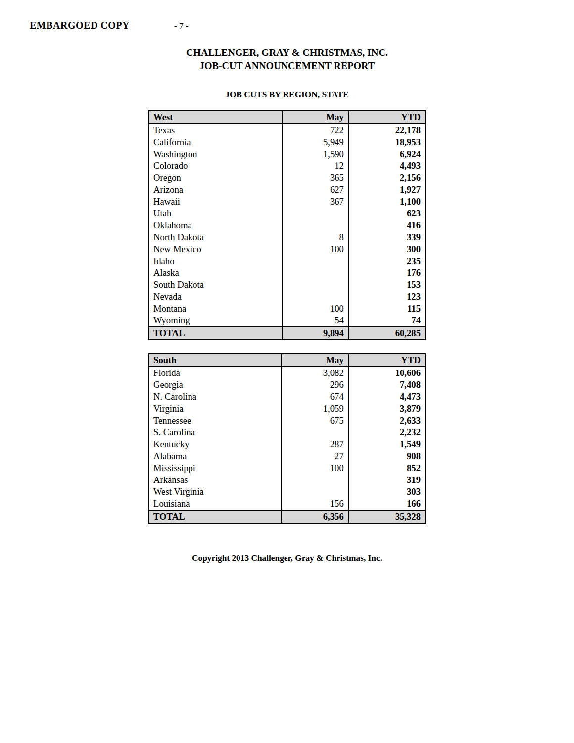EMBARGOED COPY - 7 -
CHALLENGER, GRAY & CHRISTMAS, INC.
JOB-CUT ANNOUNCEMENT REPORT
JOB CUTS BY REGION, STATE
| West | May | YTD |
| --- | --- | --- |
| Texas | 722 | 22,178 |
| California | 5,949 | 18,953 |
| Washington | 1,590 | 6,924 |
| Colorado | 12 | 4,493 |
| Oregon | 365 | 2,156 |
| Arizona | 627 | 1,927 |
| Hawaii | 367 | 1,100 |
| Utah | | 623 |
| Oklahoma | | 416 |
| North Dakota | 8 | 339 |
| New Mexico | 100 | 300 |
| Idaho | | 235 |
| Alaska | | 176 |
| South Dakota | | 153 |
| Nevada | | 123 |
| Montana | 100 | 115 |
| Wyoming | 54 | 74 |
| TOTAL | 9,894 | 60,285 |
| South | May | YTD |
| --- | --- | --- |
| Florida | 3,082 | 10,606 |
| Georgia | 296 | 7,408 |
| N. Carolina | 674 | 4,473 |
| Virginia | 1,059 | 3,879 |
| Tennessee | 675 | 2,633 |
| S. Carolina | | 2,232 |
| Kentucky | 287 | 1,549 |
| Alabama | 27 | 908 |
| Mississippi | 100 | 852 |
| Arkansas | | 319 |
| West Virginia | | 303 |
| Louisiana | 156 | 166 |
| TOTAL | 6,356 | 35,328 |
Copyright 2013 Challenger, Gray & Christmas, Inc.